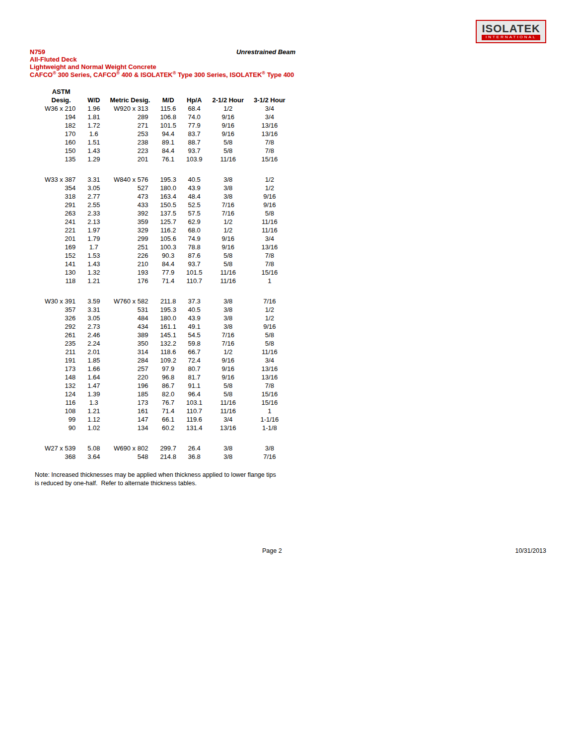ISOLATEK
INTERNATIONAL
N759 Unrestrained Beam
All-Fluted Deck
Lightweight and Normal Weight Concrete
CAFCO® 300 Series, CAFCO® 400 & ISOLATEK® Type 300 Series, ISOLATEK® Type 400
| ASTM | | | | | | |
| --- | --- | --- | --- | --- | --- | --- |
| Desig. | W/D | Metric Desig. | M/D | Hp/A | 2-1/2 Hour | 3-1/2 Hour |
| W36 x 210 | 1.96 | W920 x 313 | 115.6 | 68.4 | 1/2 | 3/4 |
| 194 | 1.81 | 289 | 106.8 | 74.0 | 9/16 | 3/4 |
| 182 | 1.72 | 271 | 101.5 | 77.9 | 9/16 | 13/16 |
| 170 | 1.6 | 253 | 94.4 | 83.7 | 9/16 | 13/16 |
| 160 | 1.51 | 238 | 89.1 | 88.7 | 5/8 | 7/8 |
| 150 | 1.43 | 223 | 84.4 | 93.7 | 5/8 | 7/8 |
| 135 | 1.29 | 201 | 76.1 | 103.9 | 11/16 | 15/16 |
| W33 x 387 | 3.31 | W840 x 576 | 195.3 | 40.5 | 3/8 | 1/2 |
| 354 | 3.05 | 527 | 180.0 | 43.9 | 3/8 | 1/2 |
| 318 | 2.77 | 473 | 163.4 | 48.4 | 3/8 | 9/16 |
| 291 | 2.55 | 433 | 150.5 | 52.5 | 7/16 | 9/16 |
| 263 | 2.33 | 392 | 137.5 | 57.5 | 7/16 | 5/8 |
| 241 | 2.13 | 359 | 125.7 | 62.9 | 1/2 | 11/16 |
| 221 | 1.97 | 329 | 116.2 | 68.0 | 1/2 | 11/16 |
| 201 | 1.79 | 299 | 105.6 | 74.9 | 9/16 | 3/4 |
| 169 | 1.7 | 251 | 100.3 | 78.8 | 9/16 | 13/16 |
| 152 | 1.53 | 226 | 90.3 | 87.6 | 5/8 | 7/8 |
| 141 | 1.43 | 210 | 84.4 | 93.7 | 5/8 | 7/8 |
| 130 | 1.32 | 193 | 77.9 | 101.5 | 11/16 | 15/16 |
| 118 | 1.21 | 176 | 71.4 | 110.7 | 11/16 | 1 |
| W30 x 391 | 3.59 | W760 x 582 | 211.8 | 37.3 | 3/8 | 7/16 |
| 357 | 3.31 | 531 | 195.3 | 40.5 | 3/8 | 1/2 |
| 326 | 3.05 | 484 | 180.0 | 43.9 | 3/8 | 1/2 |
| 292 | 2.73 | 434 | 161.1 | 49.1 | 3/8 | 9/16 |
| 261 | 2.46 | 389 | 145.1 | 54.5 | 7/16 | 5/8 |
| 235 | 2.24 | 350 | 132.2 | 59.8 | 7/16 | 5/8 |
| 211 | 2.01 | 314 | 118.6 | 66.7 | 1/2 | 11/16 |
| 191 | 1.85 | 284 | 109.2 | 72.4 | 9/16 | 3/4 |
| 173 | 1.66 | 257 | 97.9 | 80.7 | 9/16 | 13/16 |
| 148 | 1.64 | 220 | 96.8 | 81.7 | 9/16 | 13/16 |
| 132 | 1.47 | 196 | 86.7 | 91.1 | 5/8 | 7/8 |
| 124 | 1.39 | 185 | 82.0 | 96.4 | 5/8 | 15/16 |
| 116 | 1.3 | 173 | 76.7 | 103.1 | 11/16 | 15/16 |
| 108 | 1.21 | 161 | 71.4 | 110.7 | 11/16 | 1 |
| 99 | 1.12 | 147 | 66.1 | 119.6 | 3/4 | 1-1/16 |
| 90 | 1.02 | 134 | 60.2 | 131.4 | 13/16 | 1-1/8 |
| W27 x 539 | 5.08 | W690 x 802 | 299.7 | 26.4 | 3/8 | 3/8 |
| 368 | 3.64 | 548 | 214.8 | 36.8 | 3/8 | 7/16 |
Note: Increased thicknesses may be applied when thickness applied to lower flange tips
is reduced by one-half. Refer to alternate thickness tables.
Page 2 10/31/2013